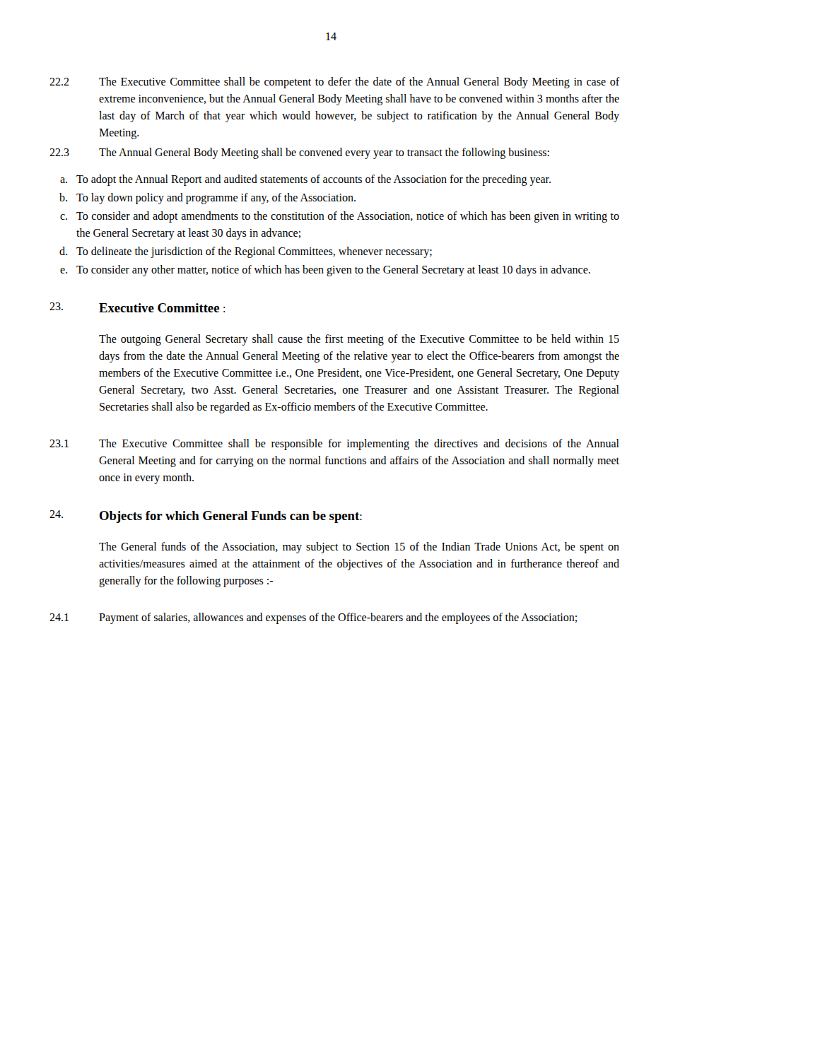14
22.2
The Executive Committee shall be competent to defer the date of the Annual General Body Meeting in case of extreme inconvenience, but the Annual General Body Meeting shall have to be convened within 3 months after the last day of March of that year which would however, be subject to ratification by the Annual General Body Meeting.
22.3
The Annual General Body Meeting shall be convened every year to transact the following business:
To adopt the Annual Report and audited statements of accounts of the Association for the preceding year.
To lay down policy and programme if any, of the Association.
To consider and adopt amendments to the constitution of the Association, notice of which has been given in writing to the General Secretary at least 30 days in advance;
To delineate the jurisdiction of the Regional Committees, whenever necessary;
To consider any other matter, notice of which has been given to the General Secretary at least 10 days in advance.
23.
Executive Committee :
The outgoing General Secretary shall cause the first meeting of the Executive Committee to be held within 15 days from the date the Annual General Meeting of the relative year to elect the Office-bearers from amongst the members of the Executive Committee i.e., One President, one Vice-President, one General Secretary, One Deputy General Secretary, two Asst. General Secretaries, one Treasurer and one Assistant Treasurer. The Regional Secretaries shall also be regarded as Ex-officio members of the Executive Committee.
23.1
The Executive Committee shall be responsible for implementing the directives and decisions of the Annual General Meeting and for carrying on the normal functions and affairs of the Association and shall normally meet once in every month.
24.
Objects for which General Funds can be spent:
The General funds of the Association, may subject to Section 15 of the Indian Trade Unions Act, be spent on activities/measures aimed at the attainment of the objectives of the Association and in furtherance thereof and generally for the following purposes :-
24.1
Payment of salaries, allowances and expenses of the Office-bearers and the employees of the Association;